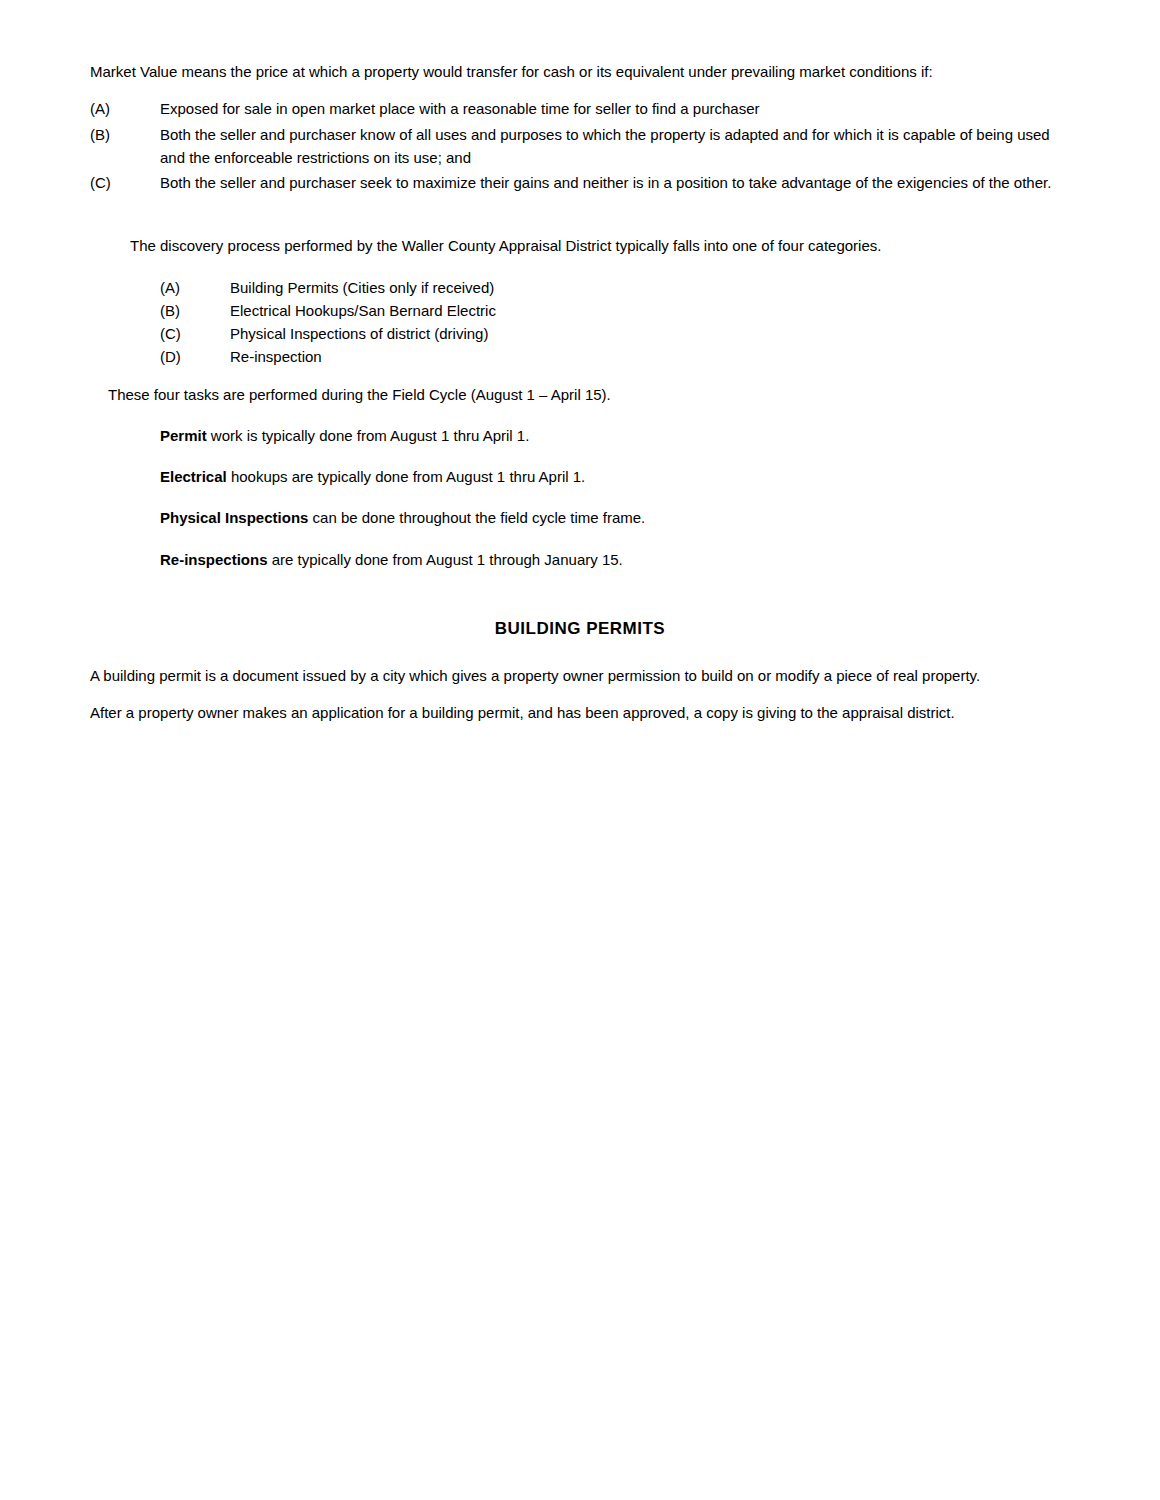Market Value means the price at which a property would transfer for cash or its equivalent under prevailing market conditions if:
(A)
Exposed for sale in open market place with a reasonable time for seller to find a purchaser
(B)
Both the seller and purchaser know of all uses and purposes to which the property is adapted and for which it is capable of being used and the enforceable restrictions on its use; and
(C)
Both the seller and purchaser seek to maximize their gains and neither is in a position to take advantage of the exigencies of the other.
The discovery process performed by the Waller County Appraisal District typically falls into one of four categories.
(A)
Building Permits (Cities only if received)
(B)
Electrical Hookups/San Bernard Electric
(C)
Physical Inspections of district (driving)
(D)
Re-inspection
These four tasks are performed during the Field Cycle (August 1 – April 15).
Permit work is typically done from August 1 thru April 1.
Electrical hookups are typically done from August 1 thru April 1.
Physical Inspections can be done throughout the field cycle time frame.
Re-inspections are typically done from August 1 through January 15.
BUILDING PERMITS
A building permit is a document issued by a city which gives a property owner permission to build on or modify a piece of real property.
After a property owner makes an application for a building permit, and has been approved, a copy is giving to the appraisal district.